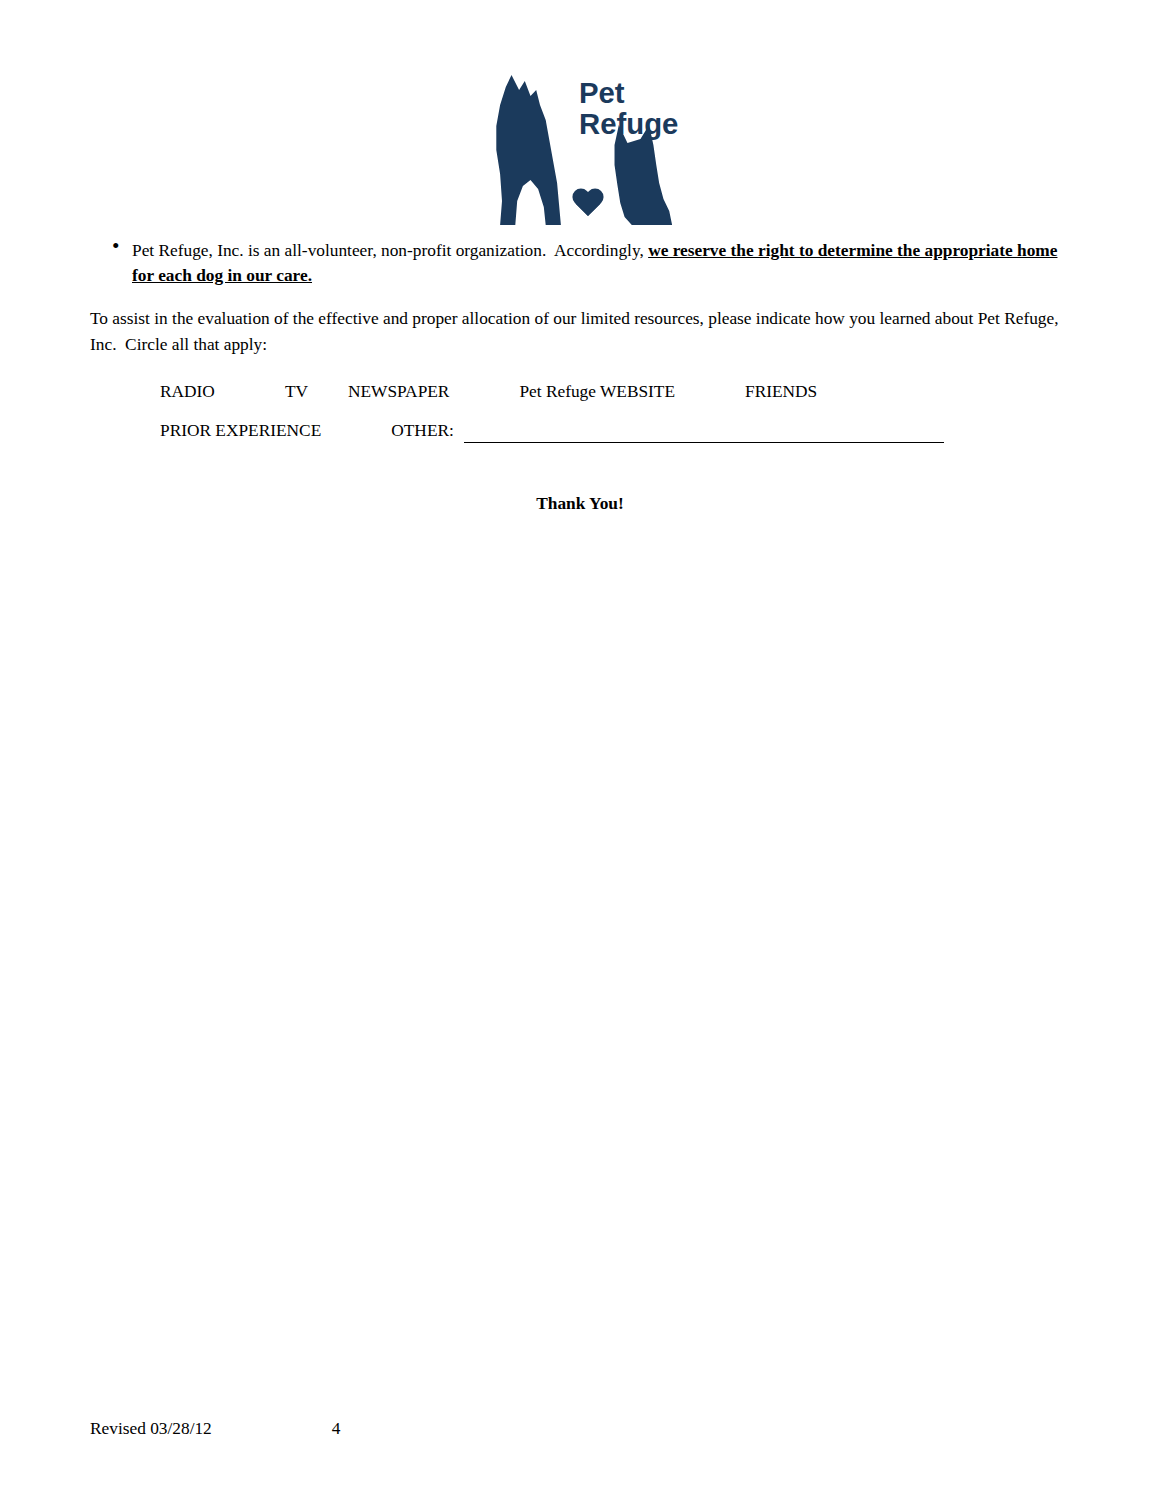Pet
Refuge
Pet Refuge, Inc. is an all-volunteer, non-profit organization. Accordingly, we reserve the right to determine the appropriate home for each dog in our care.
To assist in the evaluation of the effective and proper allocation of our limited resources, please indicate how you learned about Pet Refuge, Inc. Circle all that apply:
RADIO TV NEWSPAPER Pet Refuge WEBSITE FRIENDS
PRIOR EXPERIENCE OTHER:
Thank You!
Revised 03/28/124